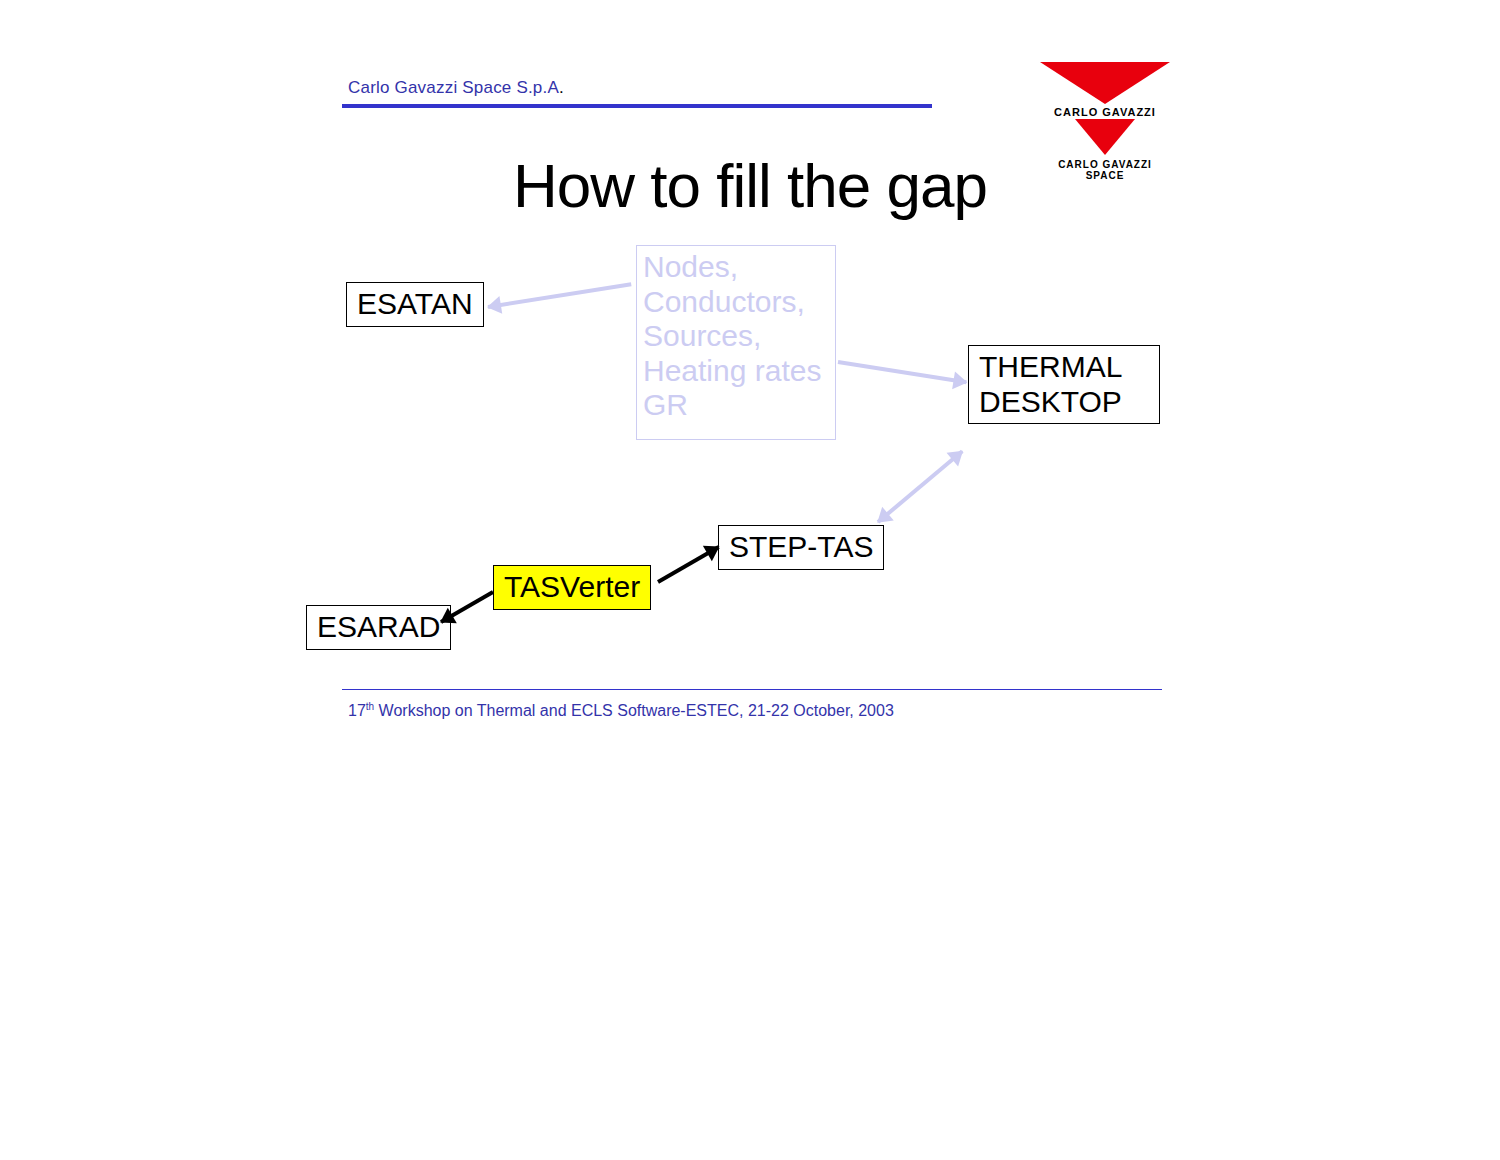Carlo Gavazzi Space S.p.A.
How to fill the gap
CARLO GAVAZZI
CARLO GAVAZZI SPACE
Nodes,
Conductors,
Sources,
Heating rates
GR
ESATAN
THERMAL DESKTOP
STEP-TAS
ESARAD
TASVerter
17th Workshop on Thermal and ECLS Software-ESTEC, 21-22 October, 2003